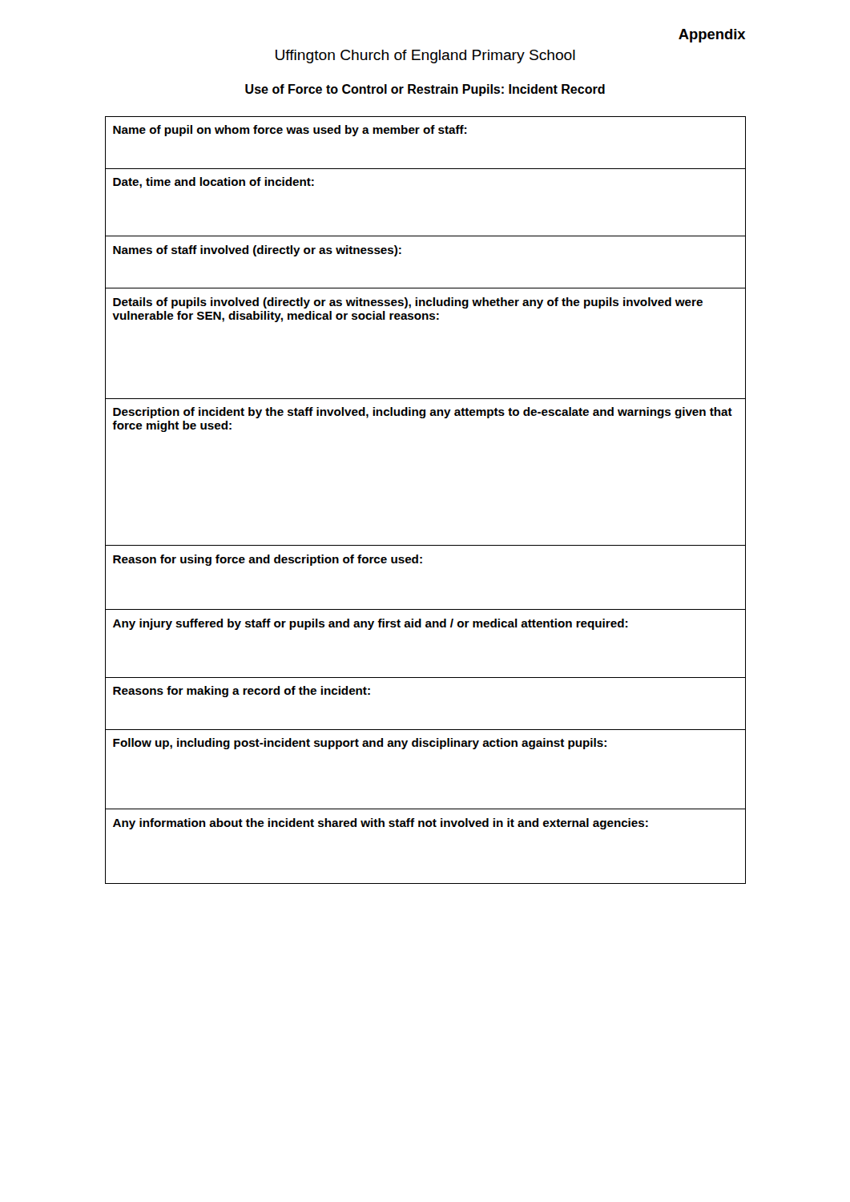Appendix
Uffington Church of England Primary School
Use of Force to Control or Restrain Pupils: Incident Record
| Name of pupil on whom force was used by a member of staff: |
| Date, time and location of incident: |
| Names of staff involved (directly or as witnesses): |
| Details of pupils involved (directly or as witnesses), including whether any of the pupils involved were vulnerable for SEN, disability, medical or social reasons: |
| Description of incident by the staff involved, including any attempts to de-escalate and warnings given that force might be used: |
| Reason for using force and description of force used: |
| Any injury suffered by staff or pupils and any first aid and / or medical attention required: |
| Reasons for making a record of the incident: |
| Follow up, including post-incident support and any disciplinary action against pupils: |
| Any information about the incident shared with staff not involved in it and external agencies: |